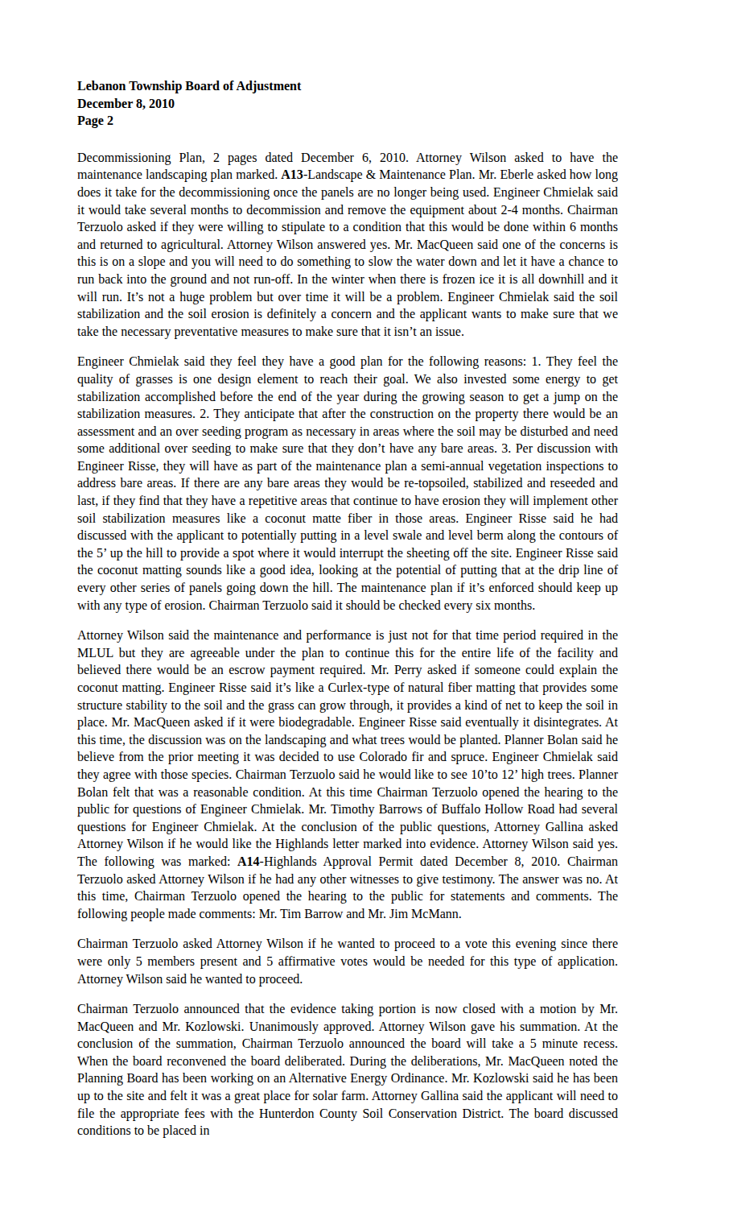Lebanon Township Board of Adjustment
December 8, 2010
Page 2
Decommissioning Plan, 2 pages dated December 6, 2010. Attorney Wilson asked to have the maintenance landscaping plan marked. A13-Landscape & Maintenance Plan. Mr. Eberle asked how long does it take for the decommissioning once the panels are no longer being used. Engineer Chmielak said it would take several months to decommission and remove the equipment about 2-4 months. Chairman Terzuolo asked if they were willing to stipulate to a condition that this would be done within 6 months and returned to agricultural. Attorney Wilson answered yes. Mr. MacQueen said one of the concerns is this is on a slope and you will need to do something to slow the water down and let it have a chance to run back into the ground and not run-off. In the winter when there is frozen ice it is all downhill and it will run. It’s not a huge problem but over time it will be a problem. Engineer Chmielak said the soil stabilization and the soil erosion is definitely a concern and the applicant wants to make sure that we take the necessary preventative measures to make sure that it isn’t an issue.
Engineer Chmielak said they feel they have a good plan for the following reasons: 1. They feel the quality of grasses is one design element to reach their goal. We also invested some energy to get stabilization accomplished before the end of the year during the growing season to get a jump on the stabilization measures. 2. They anticipate that after the construction on the property there would be an assessment and an over seeding program as necessary in areas where the soil may be disturbed and need some additional over seeding to make sure that they don’t have any bare areas. 3. Per discussion with Engineer Risse, they will have as part of the maintenance plan a semi-annual vegetation inspections to address bare areas. If there are any bare areas they would be re-topsoiled, stabilized and reseeded and last, if they find that they have a repetitive areas that continue to have erosion they will implement other soil stabilization measures like a coconut matte fiber in those areas. Engineer Risse said he had discussed with the applicant to potentially putting in a level swale and level berm along the contours of the 5’ up the hill to provide a spot where it would interrupt the sheeting off the site. Engineer Risse said the coconut matting sounds like a good idea, looking at the potential of putting that at the drip line of every other series of panels going down the hill. The maintenance plan if it’s enforced should keep up with any type of erosion. Chairman Terzuolo said it should be checked every six months.
Attorney Wilson said the maintenance and performance is just not for that time period required in the MLUL but they are agreeable under the plan to continue this for the entire life of the facility and believed there would be an escrow payment required. Mr. Perry asked if someone could explain the coconut matting. Engineer Risse said it’s like a Curlex-type of natural fiber matting that provides some structure stability to the soil and the grass can grow through, it provides a kind of net to keep the soil in place. Mr. MacQueen asked if it were biodegradable. Engineer Risse said eventually it disintegrates. At this time, the discussion was on the landscaping and what trees would be planted. Planner Bolan said he believe from the prior meeting it was decided to use Colorado fir and spruce. Engineer Chmielak said they agree with those species. Chairman Terzuolo said he would like to see 10’to 12’ high trees. Planner Bolan felt that was a reasonable condition. At this time Chairman Terzuolo opened the hearing to the public for questions of Engineer Chmielak. Mr. Timothy Barrows of Buffalo Hollow Road had several questions for Engineer Chmielak. At the conclusion of the public questions, Attorney Gallina asked Attorney Wilson if he would like the Highlands letter marked into evidence. Attorney Wilson said yes. The following was marked: A14-Highlands Approval Permit dated December 8, 2010. Chairman Terzuolo asked Attorney Wilson if he had any other witnesses to give testimony. The answer was no. At this time, Chairman Terzuolo opened the hearing to the public for statements and comments. The following people made comments: Mr. Tim Barrow and Mr. Jim McMann.
Chairman Terzuolo asked Attorney Wilson if he wanted to proceed to a vote this evening since there were only 5 members present and 5 affirmative votes would be needed for this type of application. Attorney Wilson said he wanted to proceed.
Chairman Terzuolo announced that the evidence taking portion is now closed with a motion by Mr. MacQueen and Mr. Kozlowski. Unanimously approved. Attorney Wilson gave his summation. At the conclusion of the summation, Chairman Terzuolo announced the board will take a 5 minute recess. When the board reconvened the board deliberated. During the deliberations, Mr. MacQueen noted the Planning Board has been working on an Alternative Energy Ordinance. Mr. Kozlowski said he has been up to the site and felt it was a great place for solar farm. Attorney Gallina said the applicant will need to file the appropriate fees with the Hunterdon County Soil Conservation District. The board discussed conditions to be placed in